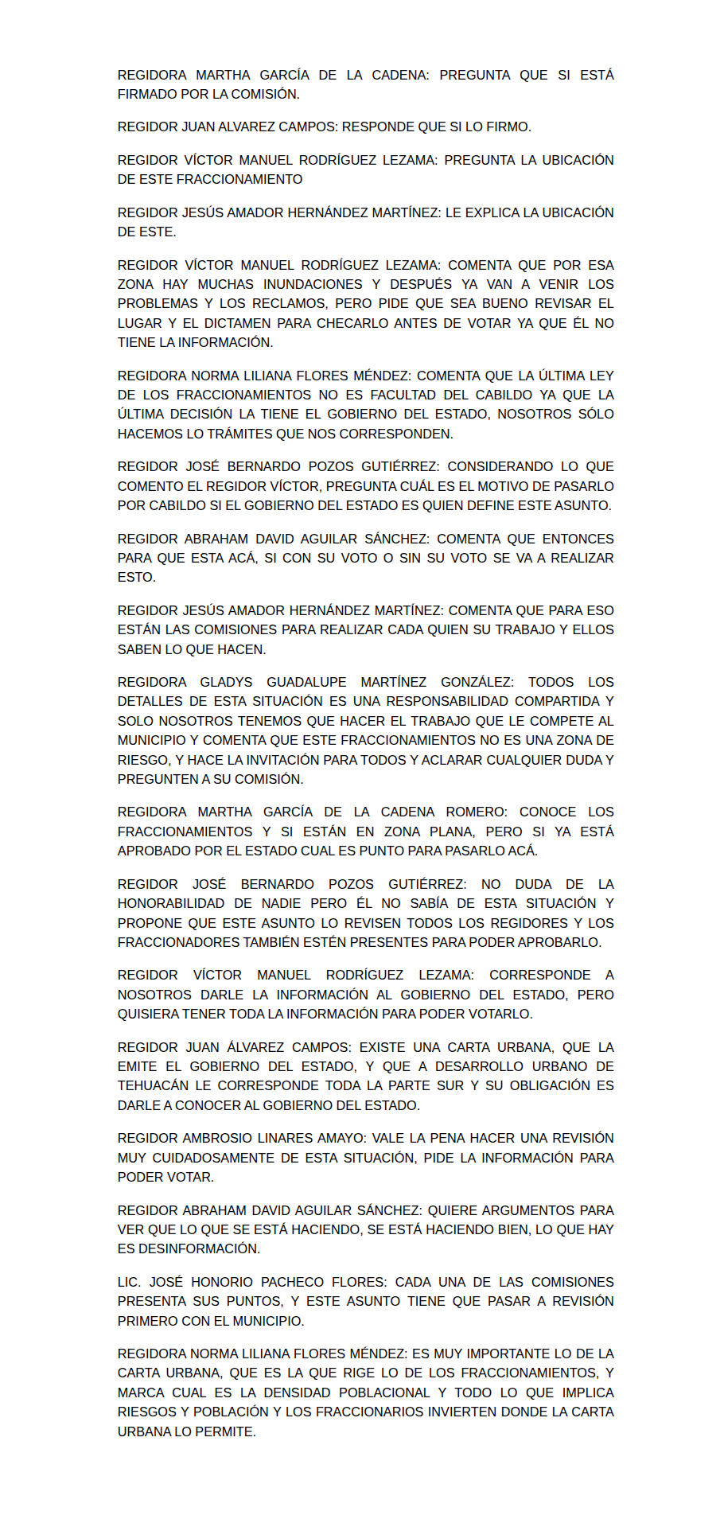REGIDORA MARTHA GARCÍA DE LA CADENA: PREGUNTA QUE SI ESTÁ FIRMADO POR LA COMISIÓN.
REGIDOR JUAN ALVAREZ CAMPOS: RESPONDE QUE SI LO FIRMO.
REGIDOR VÍCTOR MANUEL RODRÍGUEZ LEZAMA: PREGUNTA LA UBICACIÓN DE ESTE FRACCIONAMIENTO
REGIDOR JESÚS AMADOR HERNÁNDEZ MARTÍNEZ: LE EXPLICA LA UBICACIÓN DE ESTE.
REGIDOR VÍCTOR MANUEL RODRÍGUEZ LEZAMA: COMENTA QUE POR ESA ZONA HAY MUCHAS INUNDACIONES Y DESPUÉS YA VAN A VENIR LOS PROBLEMAS Y LOS RECLAMOS, PERO PIDE QUE SEA BUENO REVISAR EL LUGAR Y EL DICTAMEN PARA CHECARLO ANTES DE VOTAR YA QUE ÉL NO TIENE LA INFORMACIÓN.
REGIDORA NORMA LILIANA FLORES MÉNDEZ: COMENTA QUE LA ÚLTIMA LEY DE LOS FRACCIONAMIENTOS NO ES FACULTAD DEL CABILDO YA QUE LA ÚLTIMA DECISIÓN LA TIENE EL GOBIERNO DEL ESTADO, NOSOTROS SÓLO HACEMOS LO TRÁMITES QUE NOS CORRESPONDEN.
REGIDOR JOSÉ BERNARDO POZOS GUTIÉRREZ: CONSIDERANDO LO QUE COMENTO EL REGIDOR VÍCTOR, PREGUNTA CUÁL ES EL MOTIVO DE PASARLO POR CABILDO SI EL GOBIERNO DEL ESTADO ES QUIEN DEFINE ESTE ASUNTO.
REGIDOR ABRAHAM DAVID AGUILAR SÁNCHEZ: COMENTA QUE ENTONCES PARA QUE ESTA ACÁ, SI CON SU VOTO O SIN SU VOTO SE VA A REALIZAR ESTO.
REGIDOR JESÚS AMADOR HERNÁNDEZ MARTÍNEZ: COMENTA QUE PARA ESO ESTÁN LAS COMISIONES PARA REALIZAR CADA QUIEN SU TRABAJO Y ELLOS SABEN LO QUE HACEN.
REGIDORA GLADYS GUADALUPE MARTÍNEZ GONZÁLEZ: TODOS LOS DETALLES DE ESTA SITUACIÓN ES UNA RESPONSABILIDAD COMPARTIDA Y SOLO NOSOTROS TENEMOS QUE HACER EL TRABAJO QUE LE COMPETE AL MUNICIPIO Y COMENTA QUE ESTE FRACCIONAMIENTOS NO ES UNA ZONA DE RIESGO, Y HACE LA INVITACIÓN PARA TODOS Y ACLARAR CUALQUIER DUDA Y PREGUNTEN A SU COMISIÓN.
REGIDORA MARTHA GARCÍA DE LA CADENA ROMERO: CONOCE LOS FRACCIONAMIENTOS Y SI ESTÁN EN ZONA PLANA, PERO SI YA ESTÁ APROBADO POR EL ESTADO CUAL ES PUNTO PARA PASARLO ACÁ.
REGIDOR JOSÉ BERNARDO POZOS GUTIÉRREZ: NO DUDA DE LA HONORABILIDAD DE NADIE PERO ÉL NO SABÍA DE ESTA SITUACIÓN Y PROPONE QUE ESTE ASUNTO LO REVISEN TODOS LOS REGIDORES Y LOS FRACCIONADORES TAMBIÉN ESTÉN PRESENTES PARA PODER APROBARLO.
REGIDOR VÍCTOR MANUEL RODRÍGUEZ LEZAMA: CORRESPONDE A NOSOTROS DARLE LA INFORMACIÓN AL GOBIERNO DEL ESTADO, PERO QUISIERA TENER TODA LA INFORMACIÓN PARA PODER VOTARLO.
REGIDOR JUAN ÁLVAREZ CAMPOS: EXISTE UNA CARTA URBANA, QUE LA EMITE EL GOBIERNO DEL ESTADO, Y QUE A DESARROLLO URBANO DE TEHUACÁN LE CORRESPONDE TODA LA PARTE SUR Y SU OBLIGACIÓN ES DARLE A CONOCER AL GOBIERNO DEL ESTADO.
REGIDOR AMBROSIO LINARES AMAYO: VALE LA PENA HACER UNA REVISIÓN MUY CUIDADOSAMENTE DE ESTA SITUACIÓN, PIDE LA INFORMACIÓN PARA PODER VOTAR.
REGIDOR ABRAHAM DAVID AGUILAR SÁNCHEZ: QUIERE ARGUMENTOS PARA VER QUE LO QUE SE ESTÁ HACIENDO, SE ESTÁ HACIENDO BIEN, LO QUE HAY ES DESINFORMACIÓN.
LIC. JOSÉ HONORIO PACHECO FLORES: CADA UNA DE LAS COMISIONES PRESENTA SUS PUNTOS, Y ESTE ASUNTO TIENE QUE PASAR A REVISIÓN PRIMERO CON EL MUNICIPIO.
REGIDORA NORMA LILIANA FLORES MÉNDEZ: ES MUY IMPORTANTE LO DE LA CARTA URBANA, QUE ES LA QUE RIGE LO DE LOS FRACCIONAMIENTOS, Y MARCA CUAL ES LA DENSIDAD POBLACIONAL Y TODO LO QUE IMPLICA RIESGOS Y POBLACIÓN Y LOS FRACCIONARIOS INVIERTEN DONDE LA CARTA URBANA LO PERMITE.